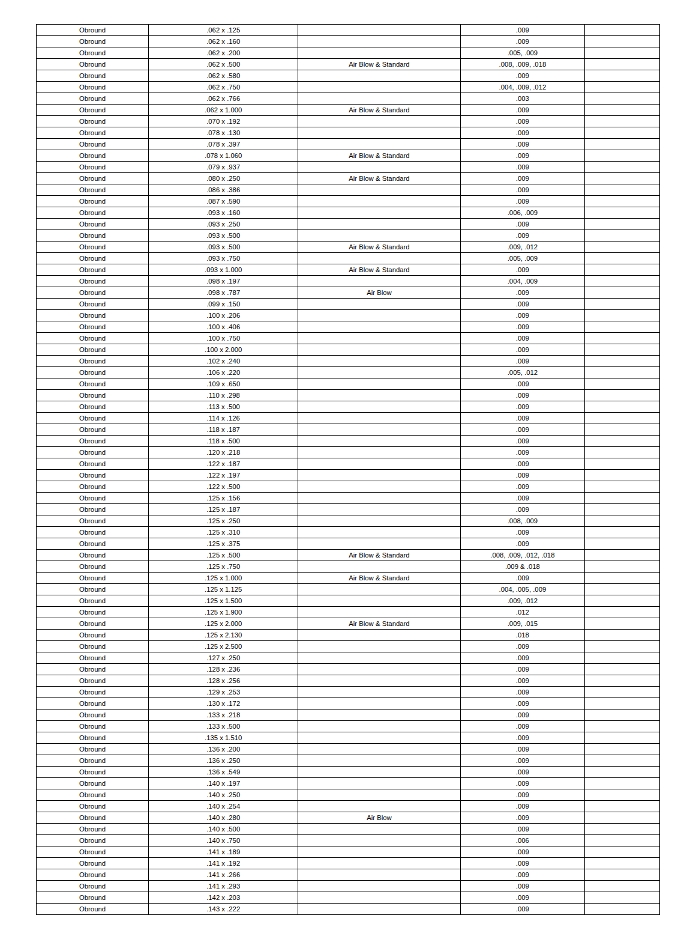| Obround | .062 x .125 | | .009 | |
| Obround | .062 x .160 | | .009 | |
| Obround | .062 x .200 | | .005, .009 | |
| Obround | .062 x .500 | Air Blow & Standard | .008, .009, .018 | |
| Obround | .062 x .580 | | .009 | |
| Obround | .062 x .750 | | .004, .009, .012 | |
| Obround | .062 x .766 | | .003 | |
| Obround | .062 x 1.000 | Air Blow & Standard | .009 | |
| Obround | .070 x .192 | | .009 | |
| Obround | .078 x .130 | | .009 | |
| Obround | .078 x .397 | | .009 | |
| Obround | .078 x 1.060 | Air Blow & Standard | .009 | |
| Obround | .079 x .937 | | .009 | |
| Obround | .080 x .250 | Air Blow & Standard | .009 | |
| Obround | .086 x .386 | | .009 | |
| Obround | .087 x .590 | | .009 | |
| Obround | .093 x .160 | | .006, .009 | |
| Obround | .093 x .250 | | .009 | |
| Obround | .093 x .500 | | .009 | |
| Obround | .093 x .500 | Air Blow & Standard | .009, .012 | |
| Obround | .093 x .750 | | .005, .009 | |
| Obround | .093 x 1.000 | Air Blow & Standard | .009 | |
| Obround | .098 x .197 | | .004, .009 | |
| Obround | .098 x .787 | Air Blow | .009 | |
| Obround | .099 x .150 | | .009 | |
| Obround | .100 x .206 | | .009 | |
| Obround | .100 x .406 | | .009 | |
| Obround | .100 x .750 | | .009 | |
| Obround | .100 x 2.000 | | .009 | |
| Obround | .102 x .240 | | .009 | |
| Obround | .106 x .220 | | .005, .012 | |
| Obround | .109 x .650 | | .009 | |
| Obround | .110 x .298 | | .009 | |
| Obround | .113 x .500 | | .009 | |
| Obround | .114 x .126 | | .009 | |
| Obround | .118 x .187 | | .009 | |
| Obround | .118 x .500 | | .009 | |
| Obround | .120 x .218 | | .009 | |
| Obround | .122 x .187 | | .009 | |
| Obround | .122 x .197 | | .009 | |
| Obround | .122 x .500 | | .009 | |
| Obround | .125 x .156 | | .009 | |
| Obround | .125 x .187 | | .009 | |
| Obround | .125 x .250 | | .008, .009 | |
| Obround | .125 x .310 | | .009 | |
| Obround | .125 x .375 | | .009 | |
| Obround | .125 x .500 | Air Blow & Standard | .008, .009, .012, .018 | |
| Obround | .125 x .750 | | .009 & .018 | |
| Obround | .125 x 1.000 | Air Blow & Standard | .009 | |
| Obround | .125 x 1.125 | | .004, .005, .009 | |
| Obround | .125 x 1.500 | | .009, .012 | |
| Obround | .125 x 1.900 | | .012 | |
| Obround | .125 x 2.000 | Air Blow & Standard | .009, .015 | |
| Obround | .125 x 2.130 | | .018 | |
| Obround | .125 x 2.500 | | .009 | |
| Obround | .127 x .250 | | .009 | |
| Obround | .128 x .236 | | .009 | |
| Obround | .128 x .256 | | .009 | |
| Obround | .129 x .253 | | .009 | |
| Obround | .130 x .172 | | .009 | |
| Obround | .133 x .218 | | .009 | |
| Obround | .133 x .500 | | .009 | |
| Obround | .135 x 1.510 | | .009 | |
| Obround | .136 x .200 | | .009 | |
| Obround | .136 x .250 | | .009 | |
| Obround | .136 x .549 | | .009 | |
| Obround | .140 x .197 | | .009 | |
| Obround | .140 x .250 | | .009 | |
| Obround | .140 x .254 | | .009 | |
| Obround | .140 x .280 | Air Blow | .009 | |
| Obround | .140 x .500 | | .009 | |
| Obround | .140 x .750 | | .006 | |
| Obround | .141 x .189 | | .009 | |
| Obround | .141 x .192 | | .009 | |
| Obround | .141 x .266 | | .009 | |
| Obround | .141 x .293 | | .009 | |
| Obround | .142 x .203 | | .009 | |
| Obround | .143 x .222 | | .009 | |